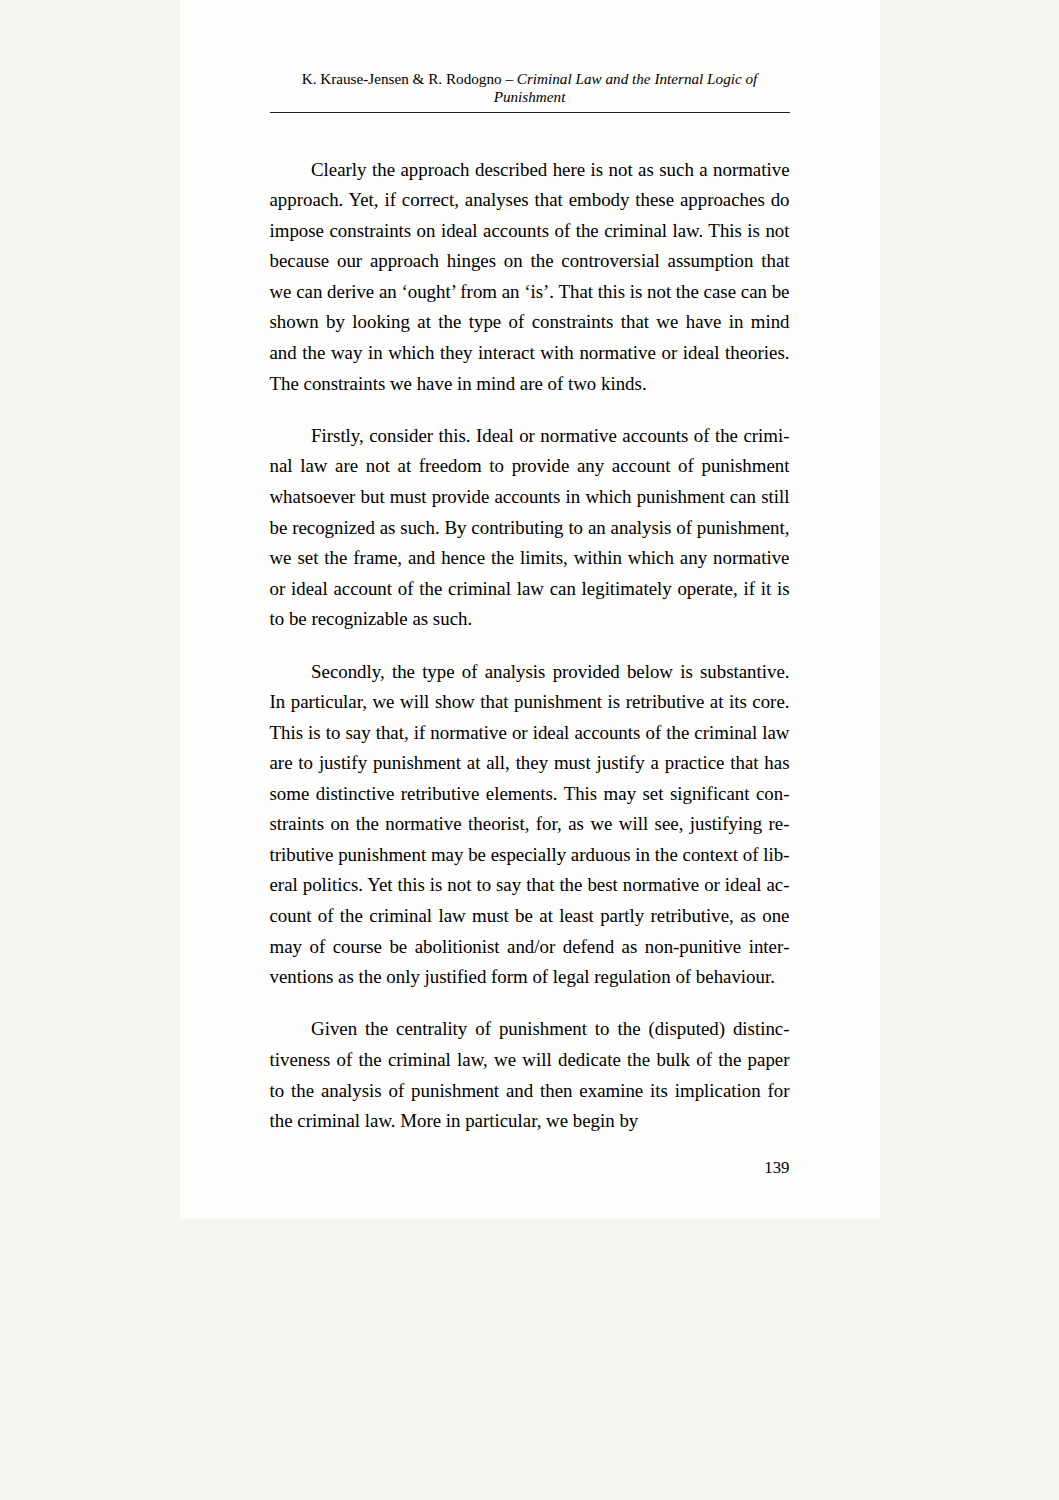K. Krause-Jensen & R. Rodogno – Criminal Law and the Internal Logic of Punishment
Clearly the approach described here is not as such a normative approach. Yet, if correct, analyses that embody these approaches do impose constraints on ideal accounts of the criminal law. This is not because our approach hinges on the controversial assumption that we can derive an ‘ought’ from an ‘is’. That this is not the case can be shown by looking at the type of constraints that we have in mind and the way in which they interact with normative or ideal theories. The constraints we have in mind are of two kinds.
Firstly, consider this. Ideal or normative accounts of the criminal law are not at freedom to provide any account of punishment whatsoever but must provide accounts in which punishment can still be recognized as such. By contributing to an analysis of punishment, we set the frame, and hence the limits, within which any normative or ideal account of the criminal law can legitimately operate, if it is to be recognizable as such.
Secondly, the type of analysis provided below is substantive. In particular, we will show that punishment is retributive at its core. This is to say that, if normative or ideal accounts of the criminal law are to justify punishment at all, they must justify a practice that has some distinctive retributive elements. This may set significant constraints on the normative theorist, for, as we will see, justifying retributive punishment may be especially arduous in the context of liberal politics. Yet this is not to say that the best normative or ideal account of the criminal law must be at least partly retributive, as one may of course be abolitionist and/or defend as non-punitive interventions as the only justified form of legal regulation of behaviour.
Given the centrality of punishment to the (disputed) distinctiveness of the criminal law, we will dedicate the bulk of the paper to the analysis of punishment and then examine its implication for the criminal law. More in particular, we begin by
139